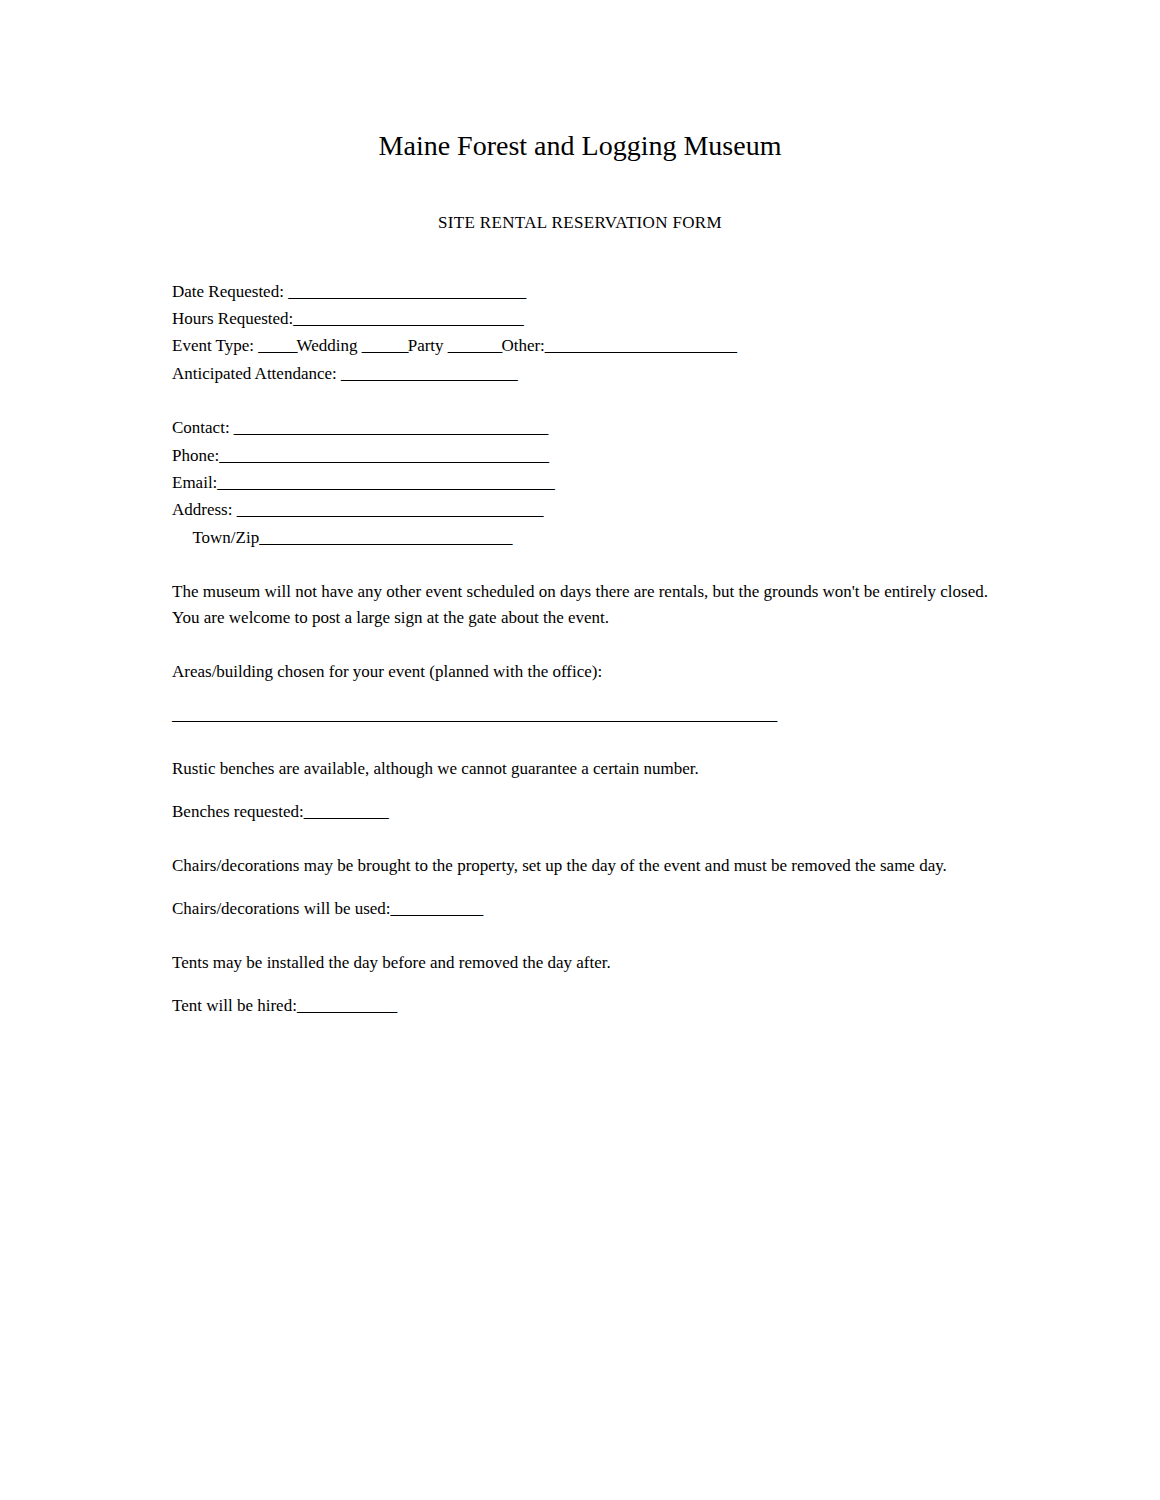Maine Forest and Logging Museum
SITE RENTAL RESERVATION FORM
Date Requested: _______________________________
Hours Requested:______________________________
Event Type: _____Wedding ______Party _______Other:_________________________
Anticipated Attendance: _______________________
Contact: _________________________________________
Phone:___________________________________________
Email:____________________________________________
Address: ________________________________________
Town/Zip_________________________________
The museum will not have any other event scheduled on days there are rentals, but the grounds won't be entirely closed. You are welcome to post a large sign at the gate about the event.
Areas/building chosen for your event (planned with the office):
_______________________________________________________________________________
Rustic benches are available, although we cannot guarantee a certain number.
Benches requested:___________
Chairs/decorations may be brought to the property, set up the day of the event and must be removed the same day.
Chairs/decorations will be used:____________
Tents may be installed the day before and removed the day after.
Tent will be hired:_____________